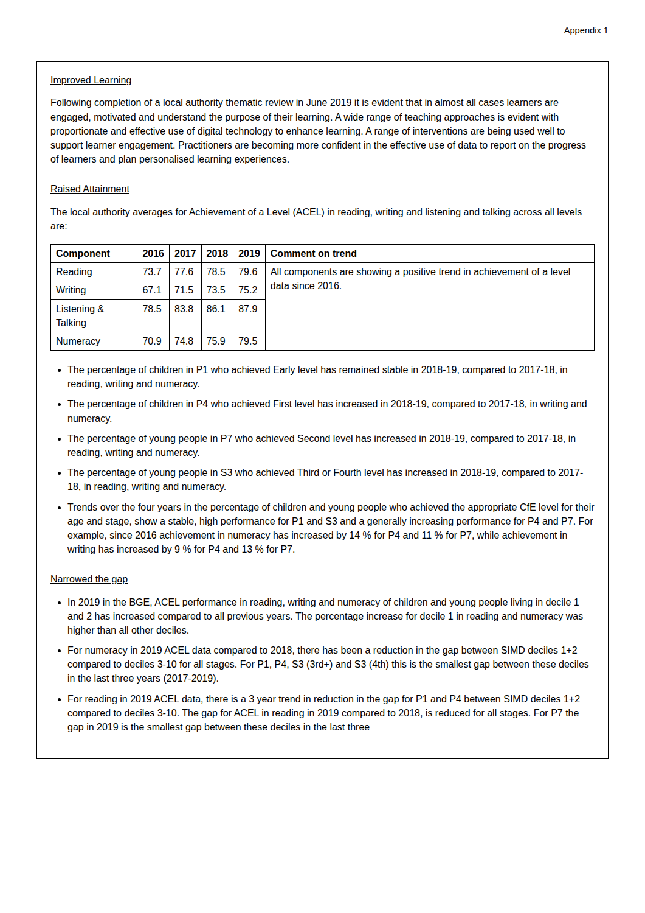Appendix 1
Improved Learning
Following completion of a local authority thematic review in June 2019 it is evident that in almost all cases learners are engaged, motivated and understand the purpose of their learning. A wide range of teaching approaches is evident with proportionate and effective use of digital technology to enhance learning. A range of interventions are being used well to support learner engagement. Practitioners are becoming more confident in the effective use of data to report on the progress of learners and plan personalised learning experiences.
Raised Attainment
The local authority averages for Achievement of a Level (ACEL) in reading, writing and listening and talking across all levels are:
| Component | 2016 | 2017 | 2018 | 2019 | Comment on trend |
| --- | --- | --- | --- | --- | --- |
| Reading | 73.7 | 77.6 | 78.5 | 79.6 | All components are showing a positive trend in achievement of a level data since 2016. |
| Writing | 67.1 | 71.5 | 73.5 | 75.2 |
| Listening & Talking | 78.5 | 83.8 | 86.1 | 87.9 |
| Numeracy | 70.9 | 74.8 | 75.9 | 79.5 |
The percentage of children in P1 who achieved Early level has remained stable in 2018-19, compared to 2017-18, in reading, writing and numeracy.
The percentage of children in P4 who achieved First level has increased in 2018-19, compared to 2017-18, in writing and numeracy.
The percentage of young people in P7 who achieved Second level has increased in 2018-19, compared to 2017-18, in reading, writing and numeracy.
The percentage of young people in S3 who achieved Third or Fourth level has increased in 2018-19, compared to 2017-18, in reading, writing and numeracy.
Trends over the four years in the percentage of children and young people who achieved the appropriate CfE level for their age and stage, show a stable, high performance for P1 and S3 and a generally increasing performance for P4 and P7. For example, since 2016 achievement in numeracy has increased by 14 % for P4 and 11 % for P7, while achievement in writing has increased by 9 % for P4 and 13 % for P7.
Narrowed the gap
In 2019 in the BGE, ACEL performance in reading, writing and numeracy of children and young people living in decile 1 and 2 has increased compared to all previous years. The percentage increase for decile 1 in reading and numeracy was higher than all other deciles.
For numeracy in 2019 ACEL data compared to 2018, there has been a reduction in the gap between SIMD deciles 1+2 compared to deciles 3-10 for all stages. For P1, P4, S3 (3rd+) and S3 (4th) this is the smallest gap between these deciles in the last three years (2017-2019).
For reading in 2019 ACEL data, there is a 3 year trend in reduction in the gap for P1 and P4 between SIMD deciles 1+2 compared to deciles 3-10. The gap for ACEL in reading in 2019 compared to 2018, is reduced for all stages. For P7 the gap in 2019 is the smallest gap between these deciles in the last three